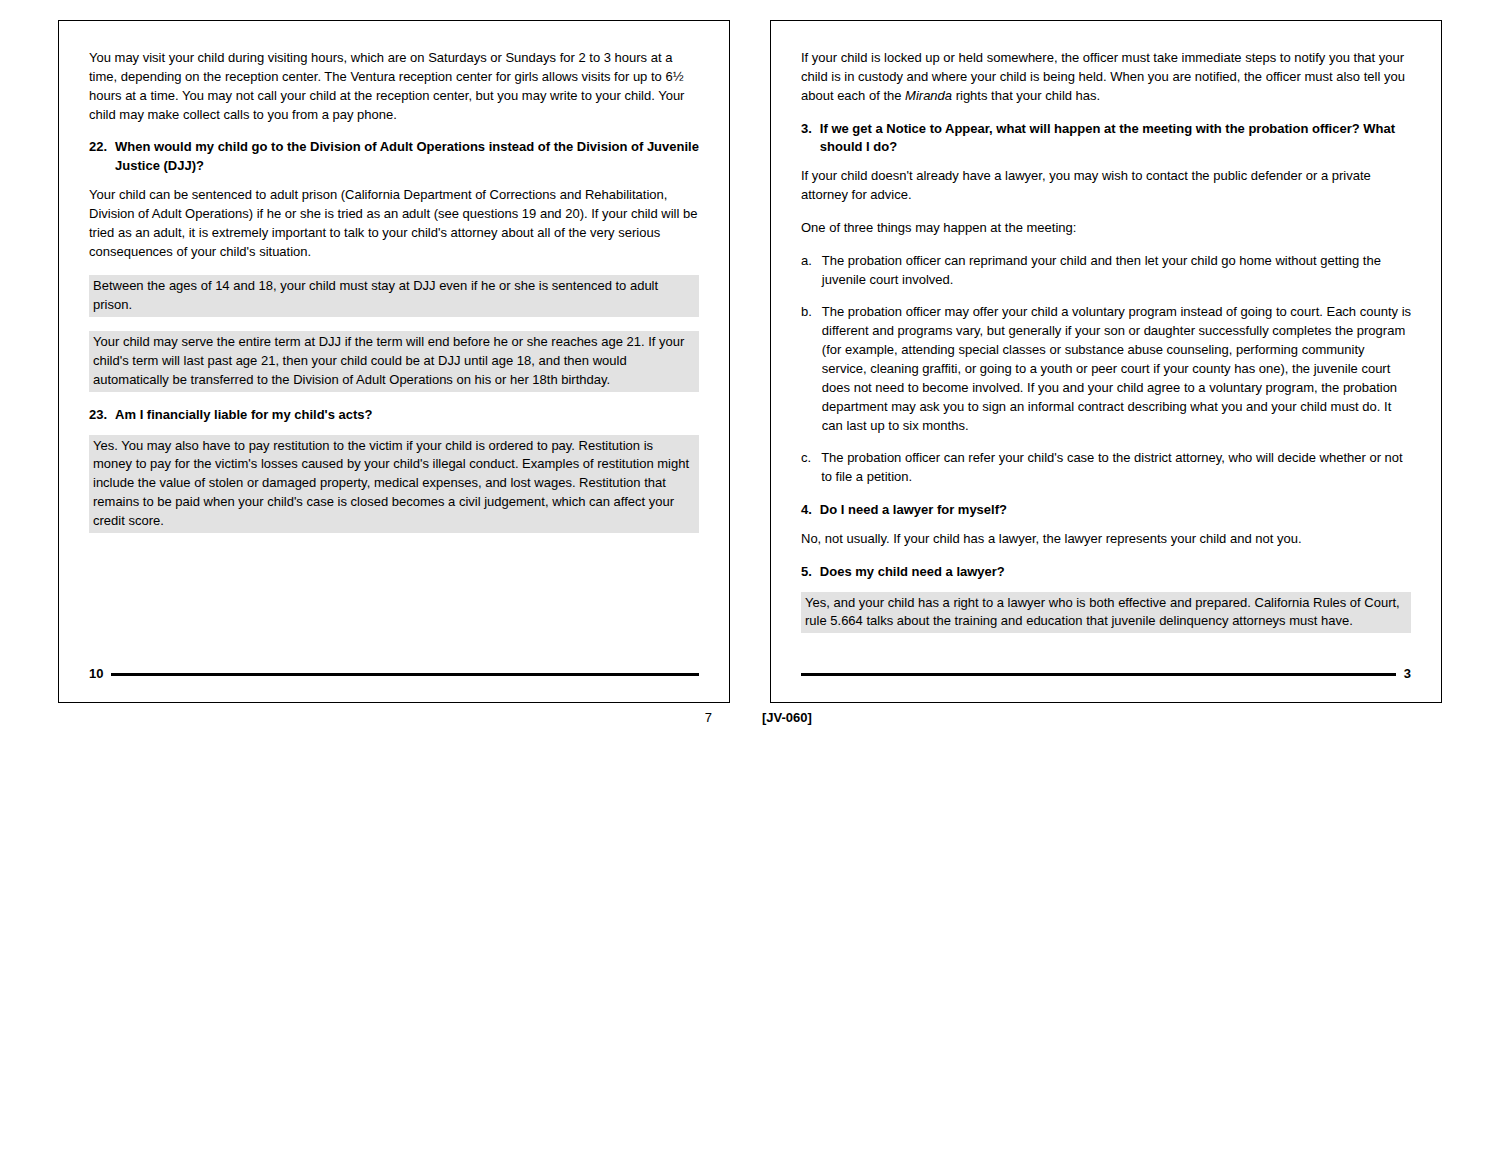You may visit your child during visiting hours, which are on Saturdays or Sundays for 2 to 3 hours at a time, depending on the reception center. The Ventura reception center for girls allows visits for up to 6½ hours at a time. You may not call your child at the reception center, but you may write to your child. Your child may make collect calls to you from a pay phone.
22. When would my child go to the Division of Adult Operations instead of the Division of Juvenile Justice (DJJ)?
Your child can be sentenced to adult prison (California Department of Corrections and Rehabilitation, Division of Adult Operations) if he or she is tried as an adult (see questions 19 and 20). If your child will be tried as an adult, it is extremely important to talk to your child's attorney about all of the very serious consequences of your child's situation.
Between the ages of 14 and 18, your child must stay at DJJ even if he or she is sentenced to adult prison.
Your child may serve the entire term at DJJ if the term will end before he or she reaches age 21. If your child's term will last past age 21, then your child could be at DJJ until age 18, and then would automatically be transferred to the Division of Adult Operations on his or her 18th birthday.
23. Am I financially liable for my child's acts?
Yes. You may also have to pay restitution to the victim if your child is ordered to pay. Restitution is money to pay for the victim's losses caused by your child's illegal conduct. Examples of restitution might include the value of stolen or damaged property, medical expenses, and lost wages. Restitution that remains to be paid when your child's case is closed becomes a civil judgement, which can affect your credit score.
10
If your child is locked up or held somewhere, the officer must take immediate steps to notify you that your child is in custody and where your child is being held. When you are notified, the officer must also tell you about each of the Miranda rights that your child has.
3. If we get a Notice to Appear, what will happen at the meeting with the probation officer? What should I do?
If your child doesn't already have a lawyer, you may wish to contact the public defender or a private attorney for advice.
One of three things may happen at the meeting:
a. The probation officer can reprimand your child and then let your child go home without getting the juvenile court involved.
b. The probation officer may offer your child a voluntary program instead of going to court. Each county is different and programs vary, but generally if your son or daughter successfully completes the program (for example, attending special classes or substance abuse counseling, performing community service, cleaning graffiti, or going to a youth or peer court if your county has one), the juvenile court does not need to become involved. If you and your child agree to a voluntary program, the probation department may ask you to sign an informal contract describing what you and your child must do. It can last up to six months.
c. The probation officer can refer your child's case to the district attorney, who will decide whether or not to file a petition.
4. Do I need a lawyer for myself?
No, not usually. If your child has a lawyer, the lawyer represents your child and not you.
5. Does my child need a lawyer?
Yes, and your child has a right to a lawyer who is both effective and prepared. California Rules of Court, rule 5.664 talks about the training and education that juvenile delinquency attorneys must have.
3
7
[JV-060]